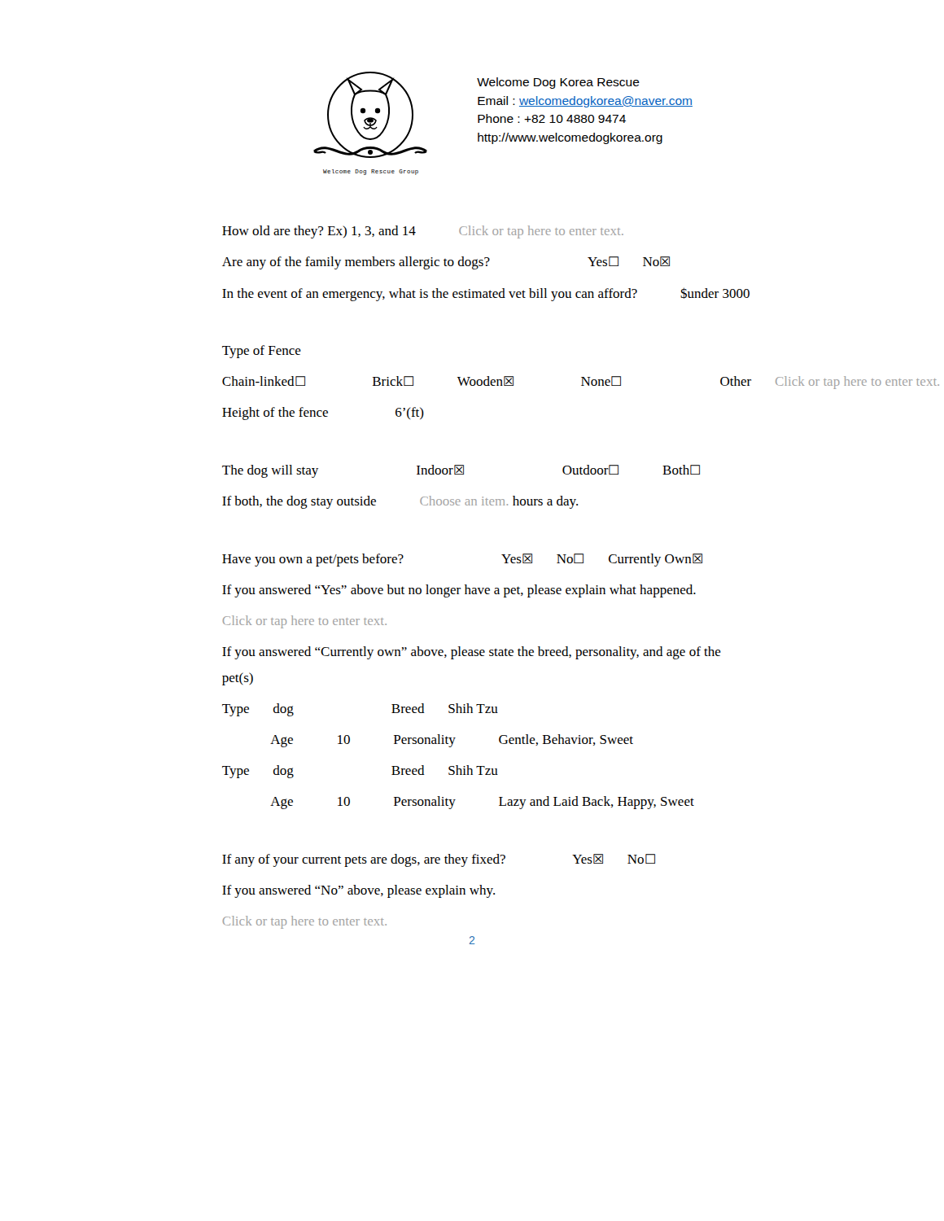Welcome Dog Rescue Group
Welcome Dog Korea Rescue
Email : welcomedogkorea@naver.com
Phone : +82 10 4880 9474
http://www.welcomedogkorea.org
How old are they? Ex) 1, 3, and 14 Click or tap here to enter text.
Are any of the family members allergic to dogs? Yes☐ No☒
In the event of an emergency, what is the estimated vet bill you can afford? $under 3000
Type of Fence
Chain-linked☐ Brick☐ Wooden☒ None☐ Other Click or tap here to enter text.
Height of the fence 6’(ft)
The dog will stay Indoor☒ Outdoor☐ Both☐
If both, the dog stay outside Choose an item. hours a day.
Have you own a pet/pets before? Yes☒ No☐ Currently Own☒
If you answered “Yes” above but no longer have a pet, please explain what happened.
Click or tap here to enter text.
If you answered “Currently own” above, please state the breed, personality, and age of the pet(s)
Type dog Breed Shih Tzu
Age 10 Personality Gentle, Behavior, Sweet
Type dog Breed Shih Tzu
Age 10 Personality Lazy and Laid Back, Happy, Sweet
If any of your current pets are dogs, are they fixed? Yes☒ No☐
If you answered “No” above, please explain why.
Click or tap here to enter text.
2